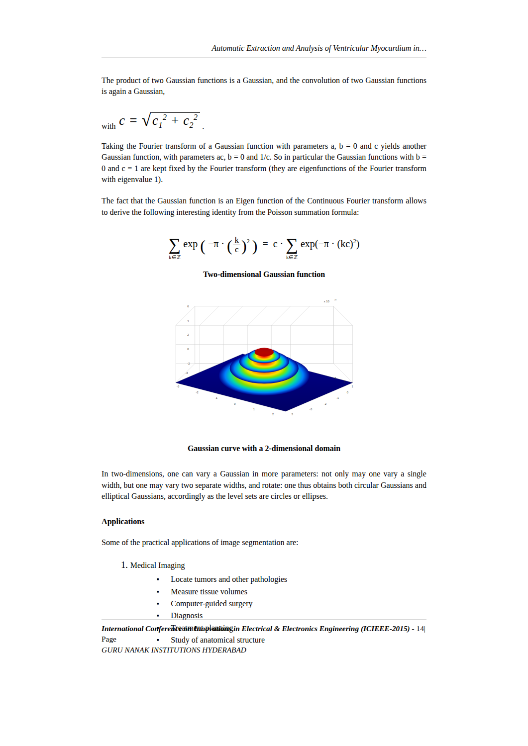Automatic Extraction and Analysis of Ventricular Myocardium in…
The product of two Gaussian functions is a Gaussian, and the convolution of two Gaussian functions is again a Gaussian,
with c = √c12 + c22 .
Taking the Fourier transform of a Gaussian function with parameters a, b = 0 and c yields another Gaussian function, with parameters ac, b = 0 and 1/c. So in particular the Gaussian functions with b = 0 and c = 1 are kept fixed by the Fourier transform (they are eigenfunctions of the Fourier transform with eigenvalue 1).
The fact that the Gaussian function is an Eigen function of the Continuous Fourier transform allows to derive the following interesting identity from the Poisson summation formula:
∑k∈ℤ exp ( −π · (kc)2 ) = c · ∑k∈ℤ exp(−π · (kc)2)
Two-dimensional Gaussian function
6 4 2 0 -2 -3 x 10 24 -3 -2 -1 0 1 2 3 -3 -2 -1 0 1 2 3
Gaussian curve with a 2-dimensional domain
In two-dimensions, one can vary a Gaussian in more parameters: not only may one vary a single width, but one may vary two separate widths, and rotate: one thus obtains both circular Gaussians and elliptical Gaussians, accordingly as the level sets are circles or ellipses.
Applications
Some of the practical applications of image segmentation are:
Medical Imaging
Locate tumors and other pathologies
Measure tissue volumes
Computer-guided surgery
Diagnosis
Treatment planning
Study of anatomical structure
International Conference on Innovations in Electrical & Electronics Engineering (ICIEEE-2015) - 14| Page
GURU NANAK INSTITUTIONS HYDERABAD